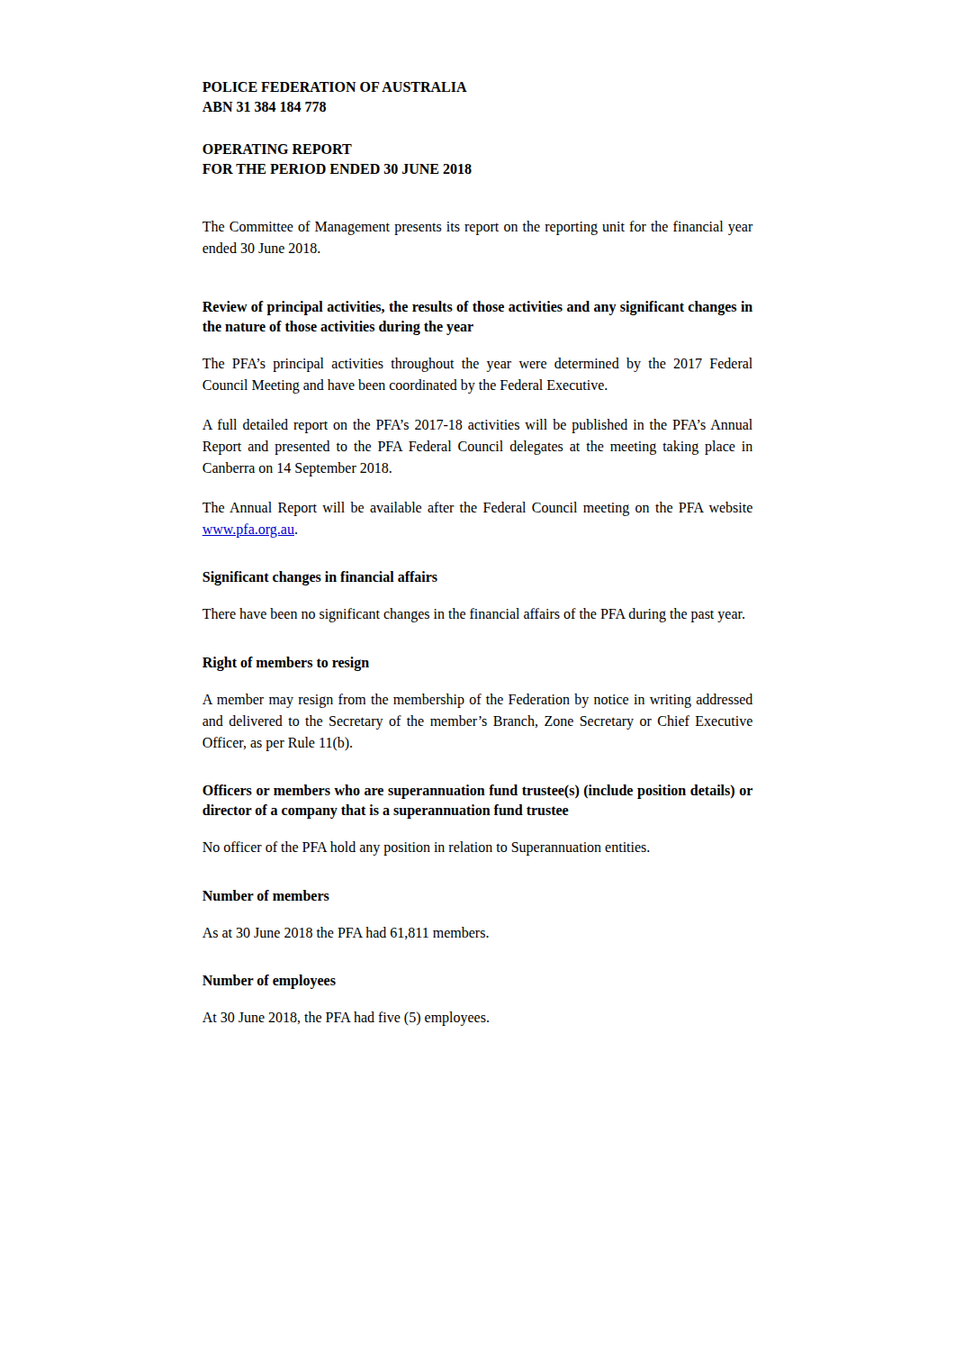POLICE FEDERATION OF AUSTRALIA
ABN 31 384 184 778
OPERATING REPORT
FOR THE PERIOD ENDED 30 JUNE 2018
The Committee of Management presents its report on the reporting unit for the financial year ended 30 June 2018.
Review of principal activities, the results of those activities and any significant changes in the nature of those activities during the year
The PFA’s principal activities throughout the year were determined by the 2017 Federal Council Meeting and have been coordinated by the Federal Executive.
A full detailed report on the PFA’s 2017-18 activities will be published in the PFA’s Annual Report and presented to the PFA Federal Council delegates at the meeting taking place in Canberra on 14 September 2018.
The Annual Report will be available after the Federal Council meeting on the PFA website www.pfa.org.au.
Significant changes in financial affairs
There have been no significant changes in the financial affairs of the PFA during the past year.
Right of members to resign
A member may resign from the membership of the Federation by notice in writing addressed and delivered to the Secretary of the member’s Branch, Zone Secretary or Chief Executive Officer, as per Rule 11(b).
Officers or members who are superannuation fund trustee(s) (include position details) or director of a company that is a superannuation fund trustee
No officer of the PFA hold any position in relation to Superannuation entities.
Number of members
As at 30 June 2018 the PFA had 61,811 members.
Number of employees
At 30 June 2018, the PFA had five (5) employees.